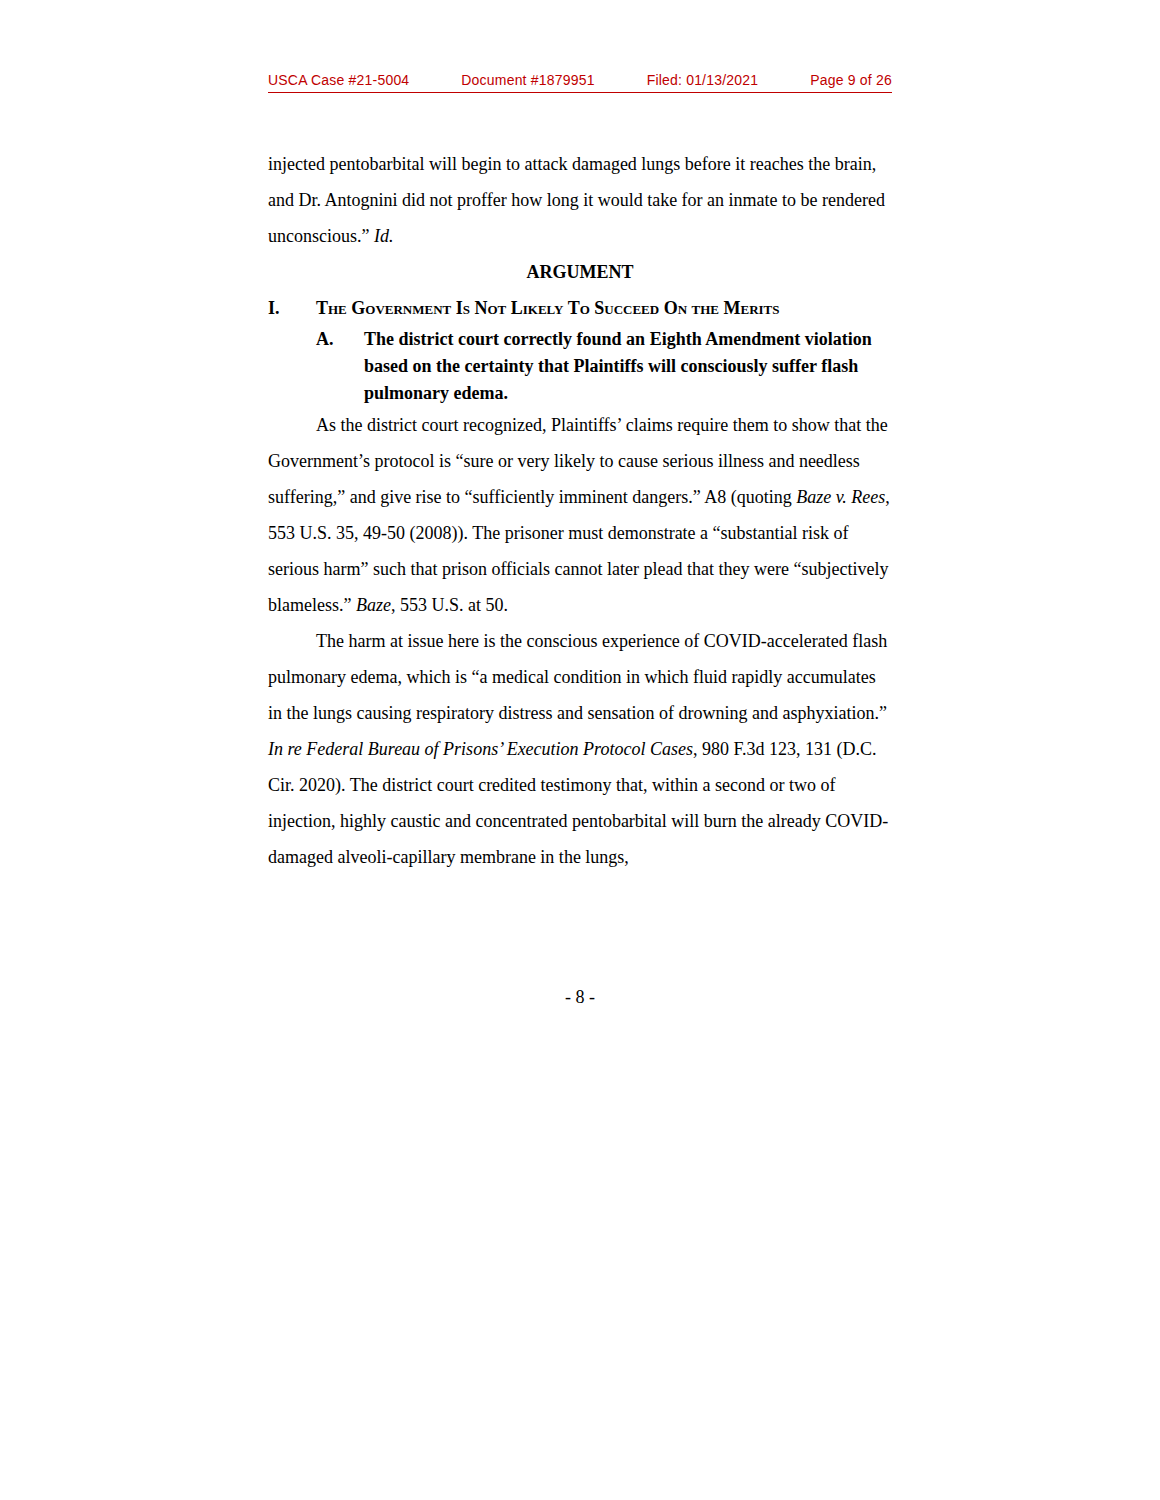USCA Case #21-5004 Document #1879951 Filed: 01/13/2021 Page 9 of 26
injected pentobarbital will begin to attack damaged lungs before it reaches the brain, and Dr. Antognini did not proffer how long it would take for an inmate to be rendered unconscious.” Id.
ARGUMENT
I. The Government Is Not Likely To Succeed On the Merits
A. The district court correctly found an Eighth Amendment violation based on the certainty that Plaintiffs will consciously suffer flash pulmonary edema.
As the district court recognized, Plaintiffs’ claims require them to show that the Government’s protocol is “sure or very likely to cause serious illness and needless suffering,” and give rise to “sufficiently imminent dangers.” A8 (quoting Baze v. Rees, 553 U.S. 35, 49-50 (2008)). The prisoner must demonstrate a “substantial risk of serious harm” such that prison officials cannot later plead that they were “subjectively blameless.” Baze, 553 U.S. at 50.
The harm at issue here is the conscious experience of COVID-accelerated flash pulmonary edema, which is “a medical condition in which fluid rapidly accumulates in the lungs causing respiratory distress and sensation of drowning and asphyxiation.” In re Federal Bureau of Prisons’ Execution Protocol Cases, 980 F.3d 123, 131 (D.C. Cir. 2020). The district court credited testimony that, within a second or two of injection, highly caustic and concentrated pentobarbital will burn the already COVID-damaged alveoli-capillary membrane in the lungs,
- 8 -